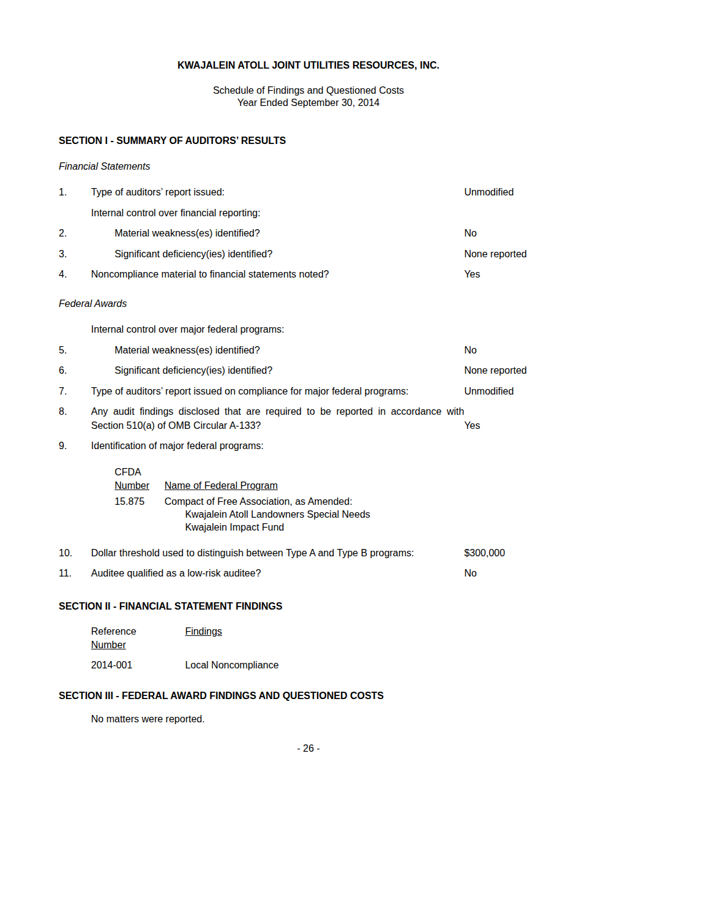KWAJALEIN ATOLL JOINT UTILITIES RESOURCES, INC.
Schedule of Findings and Questioned Costs
Year Ended September 30, 2014
SECTION I - SUMMARY OF AUDITORS’ RESULTS
Financial Statements
| 1. | Type of auditors’ report issued: | Unmodified |
| | Internal control over financial reporting: | |
| 2. | Material weakness(es) identified? | No |
| 3. | Significant deficiency(ies) identified? | None reported |
| 4. | Noncompliance material to financial statements noted? | Yes |
Federal Awards
| | Internal control over major federal programs: | |
| 5. | Material weakness(es) identified? | No |
| 6. | Significant deficiency(ies) identified? | None reported |
| 7. | Type of auditors’ report issued on compliance for major federal programs: | Unmodified |
| 8. | Any audit findings disclosed that are required to be reported in accordance with Section 510(a) of OMB Circular A-133? | Yes |
| 9. | Identification of major federal programs: |
CFDA
Number Name of Federal Program
15.875 Compact of Free Association, as Amended:
Kwajalein Atoll Landowners Special Needs
Kwajalein Impact Fund
| 10. | Dollar threshold used to distinguish between Type A and Type B programs: | $300,000 |
| 11. | Auditee qualified as a low-risk auditee? | No |
SECTION II - FINANCIAL STATEMENT FINDINGS
| Reference Number | Findings |
| 2014-001 | Local Noncompliance |
SECTION III - FEDERAL AWARD FINDINGS AND QUESTIONED COSTS
No matters were reported.
- 26 -